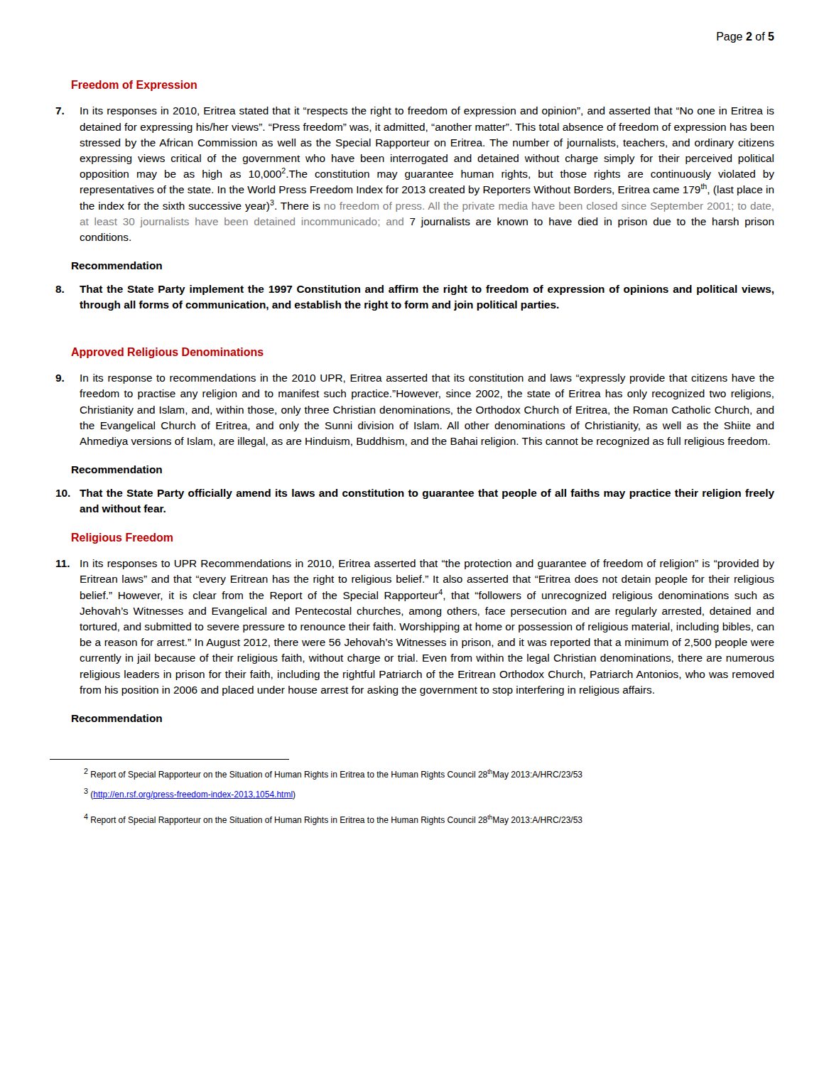Page 2 of 5
Freedom of Expression
7.
In its responses in 2010, Eritrea stated that it “respects the right to freedom of expression and opinion”, and asserted that “No one in Eritrea is detained for expressing his/her views”. “Press freedom” was, it admitted, “another matter”. This total absence of freedom of expression has been stressed by the African Commission as well as the Special Rapporteur on Eritrea. The number of journalists, teachers, and ordinary citizens expressing views critical of the government who have been interrogated and detained without charge simply for their perceived political opposition may be as high as 10,0002.The constitution may guarantee human rights, but those rights are continuously violated by representatives of the state. In the World Press Freedom Index for 2013 created by Reporters Without Borders, Eritrea came 179th, (last place in the index for the sixth successive year)3. There is no freedom of press. All the private media have been closed since September 2001; to date, at least 30 journalists have been detained incommunicado; and 7 journalists are known to have died in prison due to the harsh prison conditions.
Recommendation
8.
That the State Party implement the 1997 Constitution and affirm the right to freedom of expression of opinions and political views, through all forms of communication, and establish the right to form and join political parties.
Approved Religious Denominations
9.
In its response to recommendations in the 2010 UPR, Eritrea asserted that its constitution and laws “expressly provide that citizens have the freedom to practise any religion and to manifest such practice.”However, since 2002, the state of Eritrea has only recognized two religions, Christianity and Islam, and, within those, only three Christian denominations, the Orthodox Church of Eritrea, the Roman Catholic Church, and the Evangelical Church of Eritrea, and only the Sunni division of Islam. All other denominations of Christianity, as well as the Shiite and Ahmediya versions of Islam, are illegal, as are Hinduism, Buddhism, and the Bahai religion. This cannot be recognized as full religious freedom.
Recommendation
10.
That the State Party officially amend its laws and constitution to guarantee that people of all faiths may practice their religion freely and without fear.
Religious Freedom
11.
In its responses to UPR Recommendations in 2010, Eritrea asserted that “the protection and guarantee of freedom of religion” is “provided by Eritrean laws” and that “every Eritrean has the right to religious belief.” It also asserted that “Eritrea does not detain people for their religious belief.” However, it is clear from the Report of the Special Rapporteur4, that “followers of unrecognized religious denominations such as Jehovah’s Witnesses and Evangelical and Pentecostal churches, among others, face persecution and are regularly arrested, detained and tortured, and submitted to severe pressure to renounce their faith. Worshipping at home or possession of religious material, including bibles, can be a reason for arrest.” In August 2012, there were 56 Jehovah’s Witnesses in prison, and it was reported that a minimum of 2,500 people were currently in jail because of their religious faith, without charge or trial. Even from within the legal Christian denominations, there are numerous religious leaders in prison for their faith, including the rightful Patriarch of the Eritrean Orthodox Church, Patriarch Antonios, who was removed from his position in 2006 and placed under house arrest for asking the government to stop interfering in religious affairs.
Recommendation
2 Report of Special Rapporteur on the Situation of Human Rights in Eritrea to the Human Rights Council 28thMay 2013:A/HRC/23/53
3 (http://en.rsf.org/press-freedom-index-2013,1054.html)
4 Report of Special Rapporteur on the Situation of Human Rights in Eritrea to the Human Rights Council 28thMay 2013:A/HRC/23/53